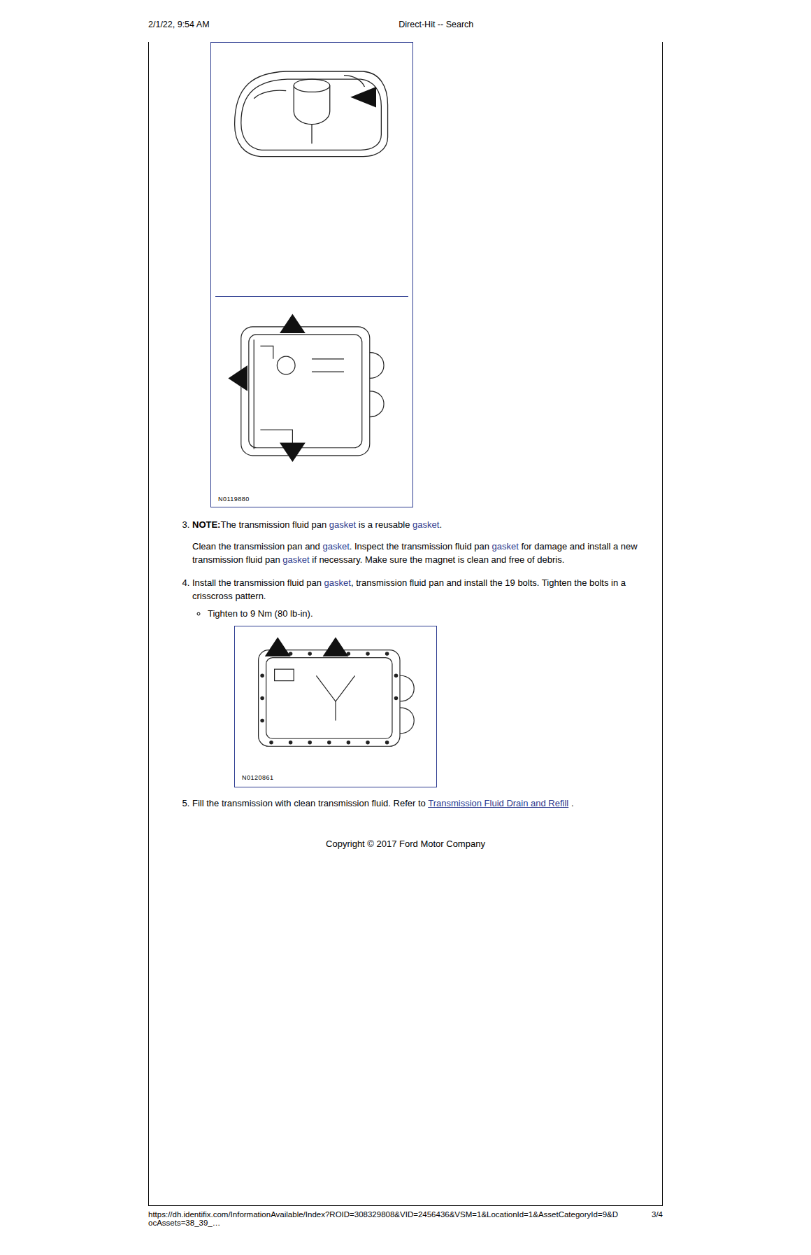2/1/22, 9:54 AM
Direct-Hit -- Search
N0119880
NOTE: The transmission fluid pan gasket is a reusable gasket.
Clean the transmission pan and gasket. Inspect the transmission fluid pan gasket for damage and install a new transmission fluid pan gasket if necessary. Make sure the magnet is clean and free of debris.
Install the transmission fluid pan gasket, transmission fluid pan and install the 19 bolts. Tighten the bolts in a crisscross pattern.
Tighten to 9 Nm (80 lb-in).
N0120861
Fill the transmission with clean transmission fluid. Refer to Transmission Fluid Drain and Refill .
Copyright © 2017 Ford Motor Company
https://dh.identifix.com/InformationAvailable/Index?ROID=308329808&VID=2456436&VSM=1&LocationId=1&AssetCategoryId=9&DocAssets=38_39_…
3/4